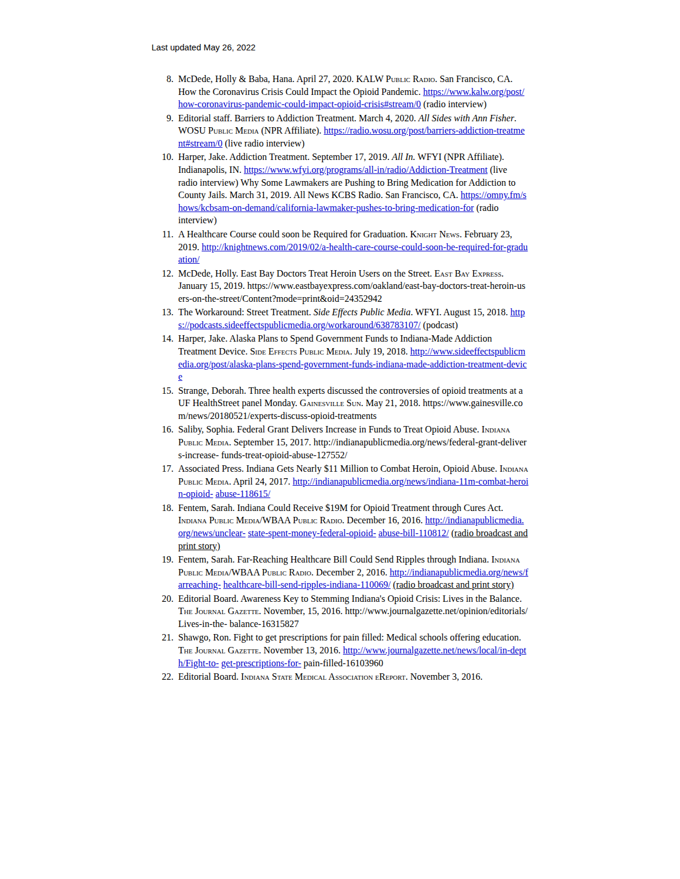Last updated May 26, 2022
McDede, Holly & Baba, Hana. April 27, 2020. KALW Public Radio. San Francisco, CA. How the Coronavirus Crisis Could Impact the Opioid Pandemic. https://www.kalw.org/post/how-coronavirus-pandemic-could-impact-opioid-crisis#stream/0 (radio interview)
Editorial staff. Barriers to Addiction Treatment. March 4, 2020. All Sides with Ann Fisher. WOSU Public Media (NPR Affiliate). https://radio.wosu.org/post/barriers-addiction-treatment#stream/0 (live radio interview)
Harper, Jake. Addiction Treatment. September 17, 2019. All In. WFYI (NPR Affiliate). Indianapolis, IN. https://www.wfyi.org/programs/all-in/radio/Addiction-Treatment (live radio interview) Why Some Lawmakers are Pushing to Bring Medication for Addiction to County Jails. March 31, 2019. All News KCBS Radio. San Francisco, CA. https://omny.fm/shows/kcbsam-on-demand/california-lawmaker-pushes-to-bring-medication-for (radio interview)
A Healthcare Course could soon be Required for Graduation. Knight News. February 23, 2019. http://knightnews.com/2019/02/a-health-care-course-could-soon-be-required-for-graduation/
McDede, Holly. East Bay Doctors Treat Heroin Users on the Street. East Bay Express. January 15, 2019. https://www.eastbayexpress.com/oakland/east-bay-doctors-treat-heroin-users-on-the-street/Content?mode=print&oid=24352942
The Workaround: Street Treatment. Side Effects Public Media. WFYI. August 15, 2018. https://podcasts.sideeffectspublicmedia.org/workaround/638783107/ (podcast)
Harper, Jake. Alaska Plans to Spend Government Funds to Indiana-Made Addiction Treatment Device. Side Effects Public Media. July 19, 2018. http://www.sideeffectspublicmedia.org/post/alaska-plans-spend-government-funds-indiana-made-addiction-treatment-device
Strange, Deborah. Three health experts discussed the controversies of opioid treatments at a UF HealthStreet panel Monday. Gainesville Sun. May 21, 2018. https://www.gainesville.com/news/20180521/experts-discuss-opioid-treatments
Saliby, Sophia. Federal Grant Delivers Increase in Funds to Treat Opioid Abuse. Indiana Public Media. September 15, 2017. http://indianapublicmedia.org/news/federal-grant-delivers-increase- funds-treat-opioid-abuse-127552/
Associated Press. Indiana Gets Nearly $11 Million to Combat Heroin, Opioid Abuse. Indiana Public Media. April 24, 2017. http://indianapublicmedia.org/news/indiana-11m-combat-heroin-opioid- abuse-118615/
Fentem, Sarah. Indiana Could Receive $19M for Opioid Treatment through Cures Act. Indiana Public Media/WBAA Public Radio. December 16, 2016. http://indianapublicmedia.org/news/unclear- state-spent-money-federal-opioid- abuse-bill-110812/ (radio broadcast and print story)
Fentem, Sarah. Far-Reaching Healthcare Bill Could Send Ripples through Indiana. Indiana Public Media/WBAA Public Radio. December 2, 2016. http://indianapublicmedia.org/news/farreaching- healthcare-bill-send-ripples-indiana-110069/ (radio broadcast and print story)
Editorial Board. Awareness Key to Stemming Indiana's Opioid Crisis: Lives in the Balance. The Journal Gazette. November, 15, 2016. http://www.journalgazette.net/opinion/editorials/Lives-in-the- balance-16315827
Shawgo, Ron. Fight to get prescriptions for pain filled: Medical schools offering education. The Journal Gazette. November 13, 2016. http://www.journalgazette.net/news/local/in-depth/Fight-to- get-prescriptions-for- pain-filled-16103960
Editorial Board. Indiana State Medical Association eReport. November 3, 2016.